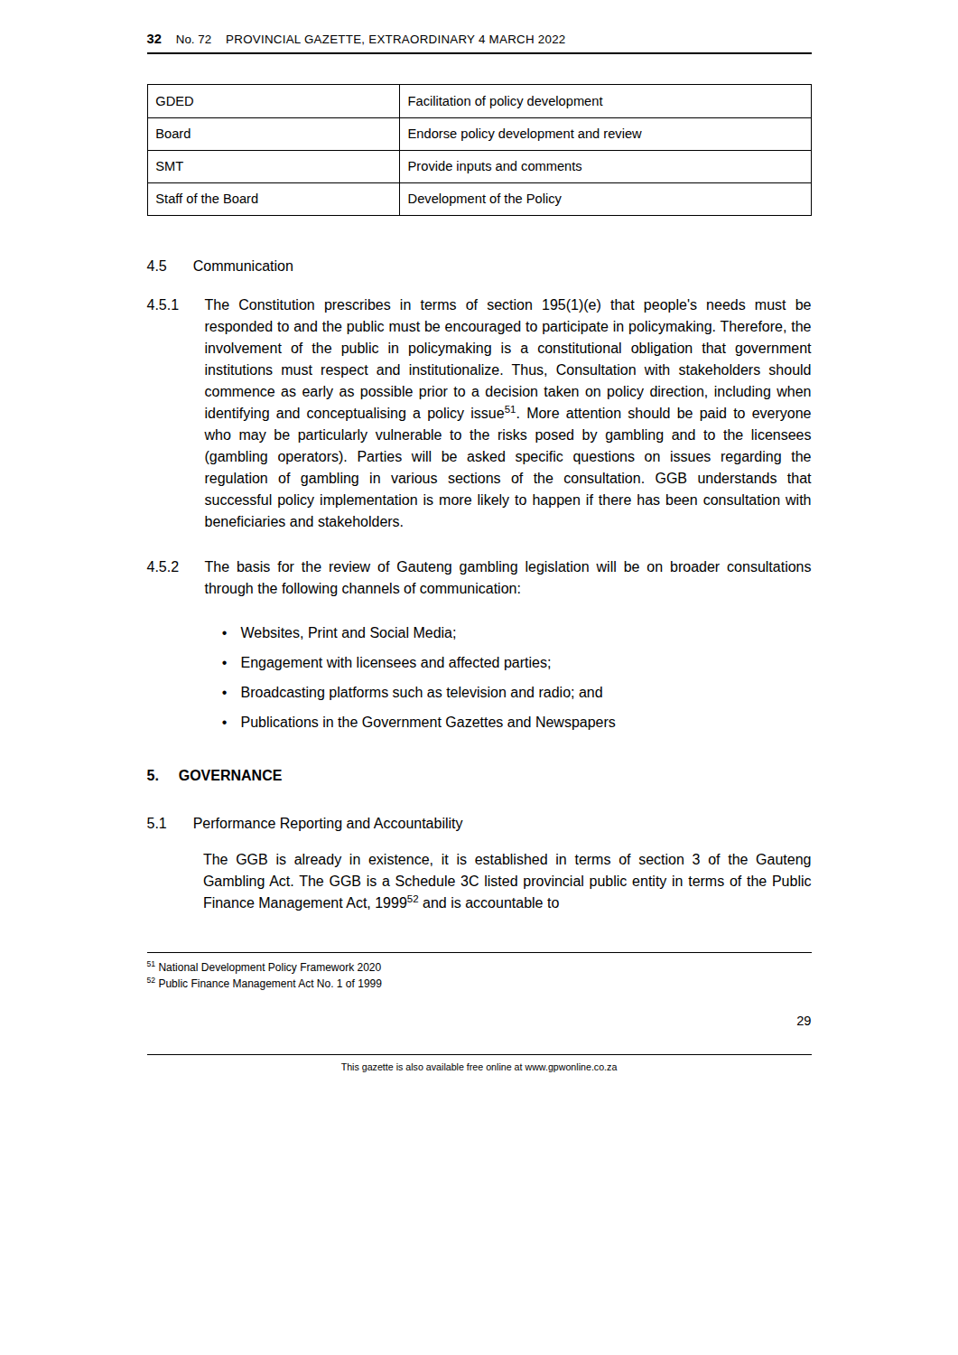32 No. 72 PROVINCIAL GAZETTE, EXTRAORDINARY 4 MARCH 2022
| GDED | Facilitation of policy development |
| Board | Endorse policy development and review |
| SMT | Provide inputs and comments |
| Staff of the Board | Development of the Policy |
4.5 Communication
4.5.1
The Constitution prescribes in terms of section 195(1)(e) that people's needs must be responded to and the public must be encouraged to participate in policymaking. Therefore, the involvement of the public in policymaking is a constitutional obligation that government institutions must respect and institutionalize. Thus, Consultation with stakeholders should commence as early as possible prior to a decision taken on policy direction, including when identifying and conceptualising a policy issue51. More attention should be paid to everyone who may be particularly vulnerable to the risks posed by gambling and to the licensees (gambling operators). Parties will be asked specific questions on issues regarding the regulation of gambling in various sections of the consultation. GGB understands that successful policy implementation is more likely to happen if there has been consultation with beneficiaries and stakeholders.
4.5.2
The basis for the review of Gauteng gambling legislation will be on broader consultations through the following channels of communication:
Websites, Print and Social Media;
Engagement with licensees and affected parties;
Broadcasting platforms such as television and radio; and
Publications in the Government Gazettes and Newspapers
5. GOVERNANCE
5.1 Performance Reporting and Accountability
The GGB is already in existence, it is established in terms of section 3 of the Gauteng Gambling Act. The GGB is a Schedule 3C listed provincial public entity in terms of the Public Finance Management Act, 199952 and is accountable to
51 National Development Policy Framework 2020
52 Public Finance Management Act No. 1 of 1999
29
This gazette is also available free online at www.gpwonline.co.za